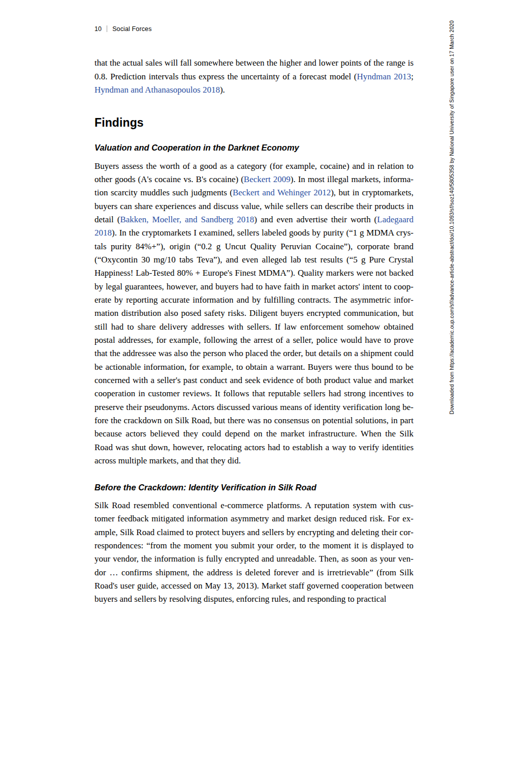10 Social Forces
Downloaded from https://academic.oup.com/sf/advance-article-abstract/doi/10.1093/sf/soz140/5805358 by National University of Singapore user on 17 March 2020
that the actual sales will fall somewhere between the higher and lower points of the range is 0.8. Prediction intervals thus express the uncertainty of a forecast model (Hyndman 2013; Hyndman and Athanasopoulos 2018).
Findings
Valuation and Cooperation in the Darknet Economy
Buyers assess the worth of a good as a category (for example, cocaine) and in relation to other goods (A's cocaine vs. B's cocaine) (Beckert 2009). In most illegal markets, information scarcity muddles such judgments (Beckert and Wehinger 2012), but in cryptomarkets, buyers can share experiences and discuss value, while sellers can describe their products in detail (Bakken, Moeller, and Sandberg 2018) and even advertise their worth (Ladegaard 2018). In the cryptomarkets I examined, sellers labeled goods by purity (“1 g MDMA crystals purity 84%+”), origin (“0.2 g Uncut Quality Peruvian Cocaine”), corporate brand (“Oxycontin 30 mg/10 tabs Teva”), and even alleged lab test results (“5 g Pure Crystal Happiness! Lab-Tested 80% + Europe's Finest MDMA”). Quality markers were not backed by legal guarantees, however, and buyers had to have faith in market actors' intent to cooperate by reporting accurate information and by fulfilling contracts. The asymmetric information distribution also posed safety risks. Diligent buyers encrypted communication, but still had to share delivery addresses with sellers. If law enforcement somehow obtained postal addresses, for example, following the arrest of a seller, police would have to prove that the addressee was also the person who placed the order, but details on a shipment could be actionable information, for example, to obtain a warrant. Buyers were thus bound to be concerned with a seller's past conduct and seek evidence of both product value and market cooperation in customer reviews. It follows that reputable sellers had strong incentives to preserve their pseudonyms. Actors discussed various means of identity verification long before the crackdown on Silk Road, but there was no consensus on potential solutions, in part because actors believed they could depend on the market infrastructure. When the Silk Road was shut down, however, relocating actors had to establish a way to verify identities across multiple markets, and that they did.
Before the Crackdown: Identity Verification in Silk Road
Silk Road resembled conventional e-commerce platforms. A reputation system with customer feedback mitigated information asymmetry and market design reduced risk. For example, Silk Road claimed to protect buyers and sellers by encrypting and deleting their correspondences: “from the moment you submit your order, to the moment it is displayed to your vendor, the information is fully encrypted and unreadable. Then, as soon as your vendor … confirms shipment, the address is deleted forever and is irretrievable” (from Silk Road's user guide, accessed on May 13, 2013). Market staff governed cooperation between buyers and sellers by resolving disputes, enforcing rules, and responding to practical